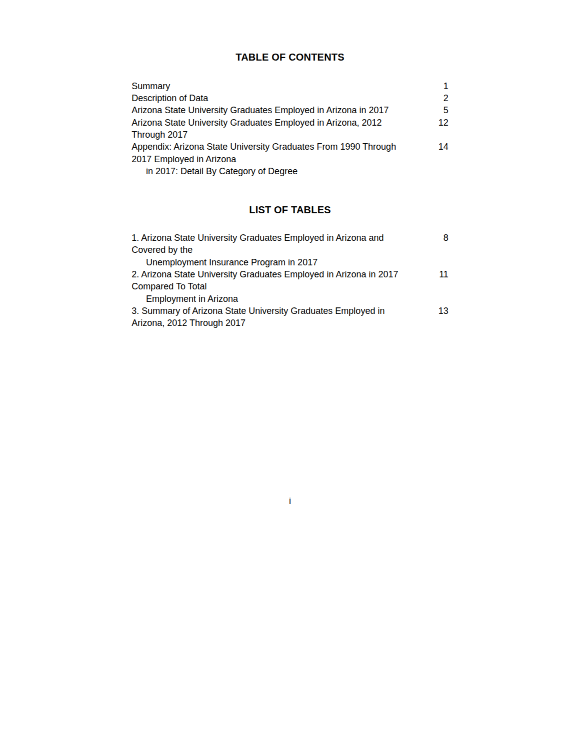TABLE OF CONTENTS
| Summary | 1 |
| Description of Data | 2 |
| Arizona State University Graduates Employed in Arizona in 2017 | 5 |
| Arizona State University Graduates Employed in Arizona, 2012 Through 2017 | 12 |
| Appendix: Arizona State University Graduates From 1990 Through 2017 Employed in Arizona in 2017: Detail By Category of Degree | 14 |
LIST OF TABLES
| 1. Arizona State University Graduates Employed in Arizona and Covered by the Unemployment Insurance Program in 2017 | 8 |
| 2. Arizona State University Graduates Employed in Arizona in 2017 Compared To Total Employment in Arizona | 11 |
| 3. Summary of Arizona State University Graduates Employed in Arizona, 2012 Through 2017 | 13 |
i